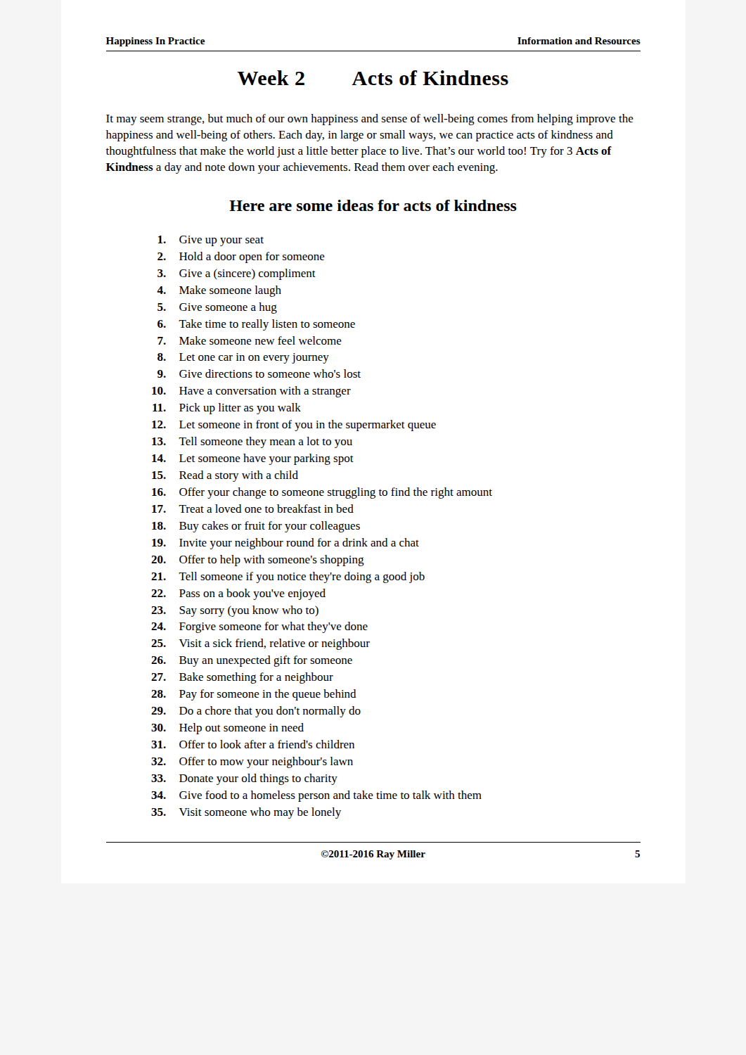Happiness In Practice Information and Resources
Week 2 Acts of Kindness
It may seem strange, but much of our own happiness and sense of well-being comes from helping improve the happiness and well-being of others. Each day, in large or small ways, we can practice acts of kindness and thoughtfulness that make the world just a little better place to live. That’s our world too! Try for 3 Acts of Kindness a day and note down your achievements. Read them over each evening.
Here are some ideas for acts of kindness
Give up your seat
Hold a door open for someone
Give a (sincere) compliment
Make someone laugh
Give someone a hug
Take time to really listen to someone
Make someone new feel welcome
Let one car in on every journey
Give directions to someone who's lost
Have a conversation with a stranger
Pick up litter as you walk
Let someone in front of you in the supermarket queue
Tell someone they mean a lot to you
Let someone have your parking spot
Read a story with a child
Offer your change to someone struggling to find the right amount
Treat a loved one to breakfast in bed
Buy cakes or fruit for your colleagues
Invite your neighbour round for a drink and a chat
Offer to help with someone's shopping
Tell someone if you notice they're doing a good job
Pass on a book you've enjoyed
Say sorry (you know who to)
Forgive someone for what they've done
Visit a sick friend, relative or neighbour
Buy an unexpected gift for someone
Bake something for a neighbour
Pay for someone in the queue behind
Do a chore that you don't normally do
Help out someone in need
Offer to look after a friend's children
Offer to mow your neighbour's lawn
Donate your old things to charity
Give food to a homeless person and take time to talk with them
Visit someone who may be lonely
©2011-2016 Ray Miller 5